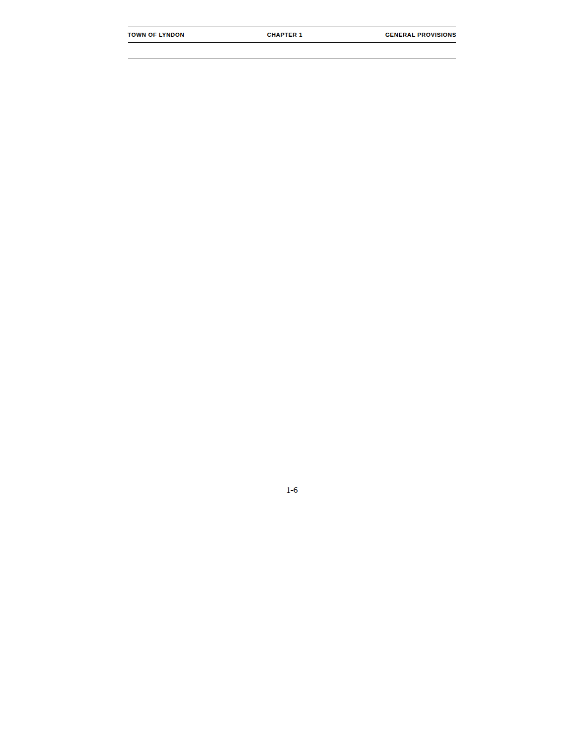TOWN OF LYNDON CHAPTER 1 GENERAL PROVISIONS
1-6